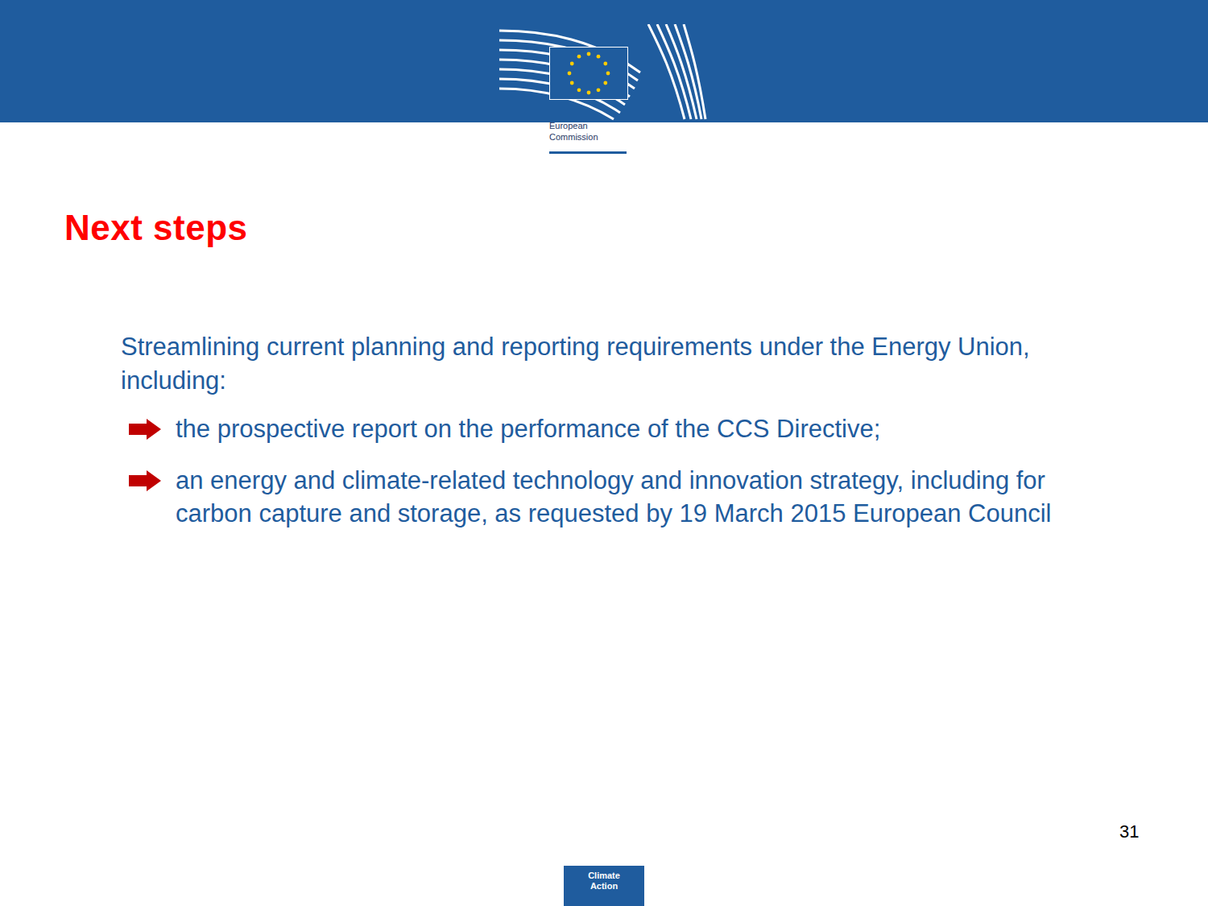European
Commission
Next steps
Streamlining current planning and reporting requirements under the Energy Union, including:
the prospective report on the performance of the CCS Directive;
an energy and climate-related technology and innovation strategy, including for carbon capture and storage, as requested by 19 March 2015 European Council
31
Climate
Action